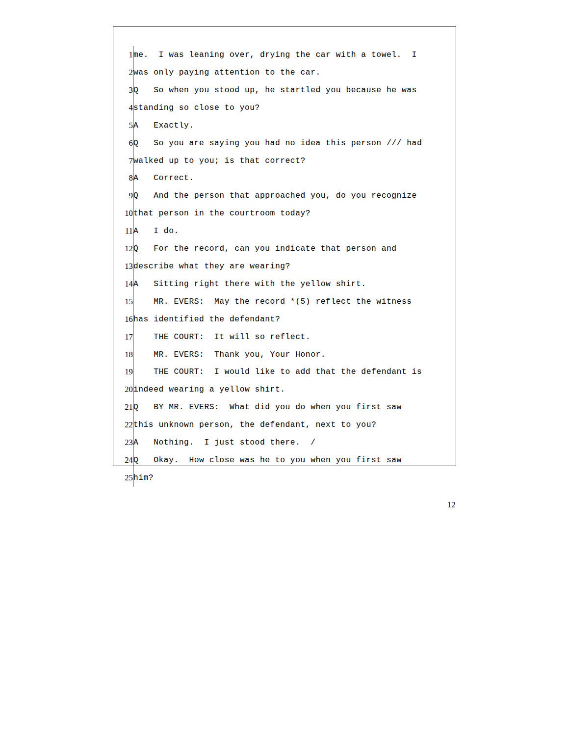| 1 | me. I was leaning over, drying the car with a towel. I |
| 2 | was only paying attention to the car. |
| 3 | Q So when you stood up, he startled you because he was |
| 4 | standing so close to you? |
| 5 | A Exactly. |
| 6 | Q So you are saying you had no idea this person /// had |
| 7 | walked up to you; is that correct? |
| 8 | A Correct. |
| 9 | Q And the person that approached you, do you recognize |
| 10 | that person in the courtroom today? |
| 11 | A I do. |
| 12 | Q For the record, can you indicate that person and |
| 13 | describe what they are wearing? |
| 14 | A Sitting right there with the yellow shirt. |
| 15 | MR. EVERS: May the record *(5) reflect the witness |
| 16 | has identified the defendant? |
| 17 | THE COURT: It will so reflect. |
| 18 | MR. EVERS: Thank you, Your Honor. |
| 19 | THE COURT: I would like to add that the defendant is |
| 20 | indeed wearing a yellow shirt. |
| 21 | Q BY MR. EVERS: What did you do when you first saw |
| 22 | this unknown person, the defendant, next to you? |
| 23 | A Nothing. I just stood there. / |
| 24 | Q Okay. How close was he to you when you first saw |
| 25 | him? |
12